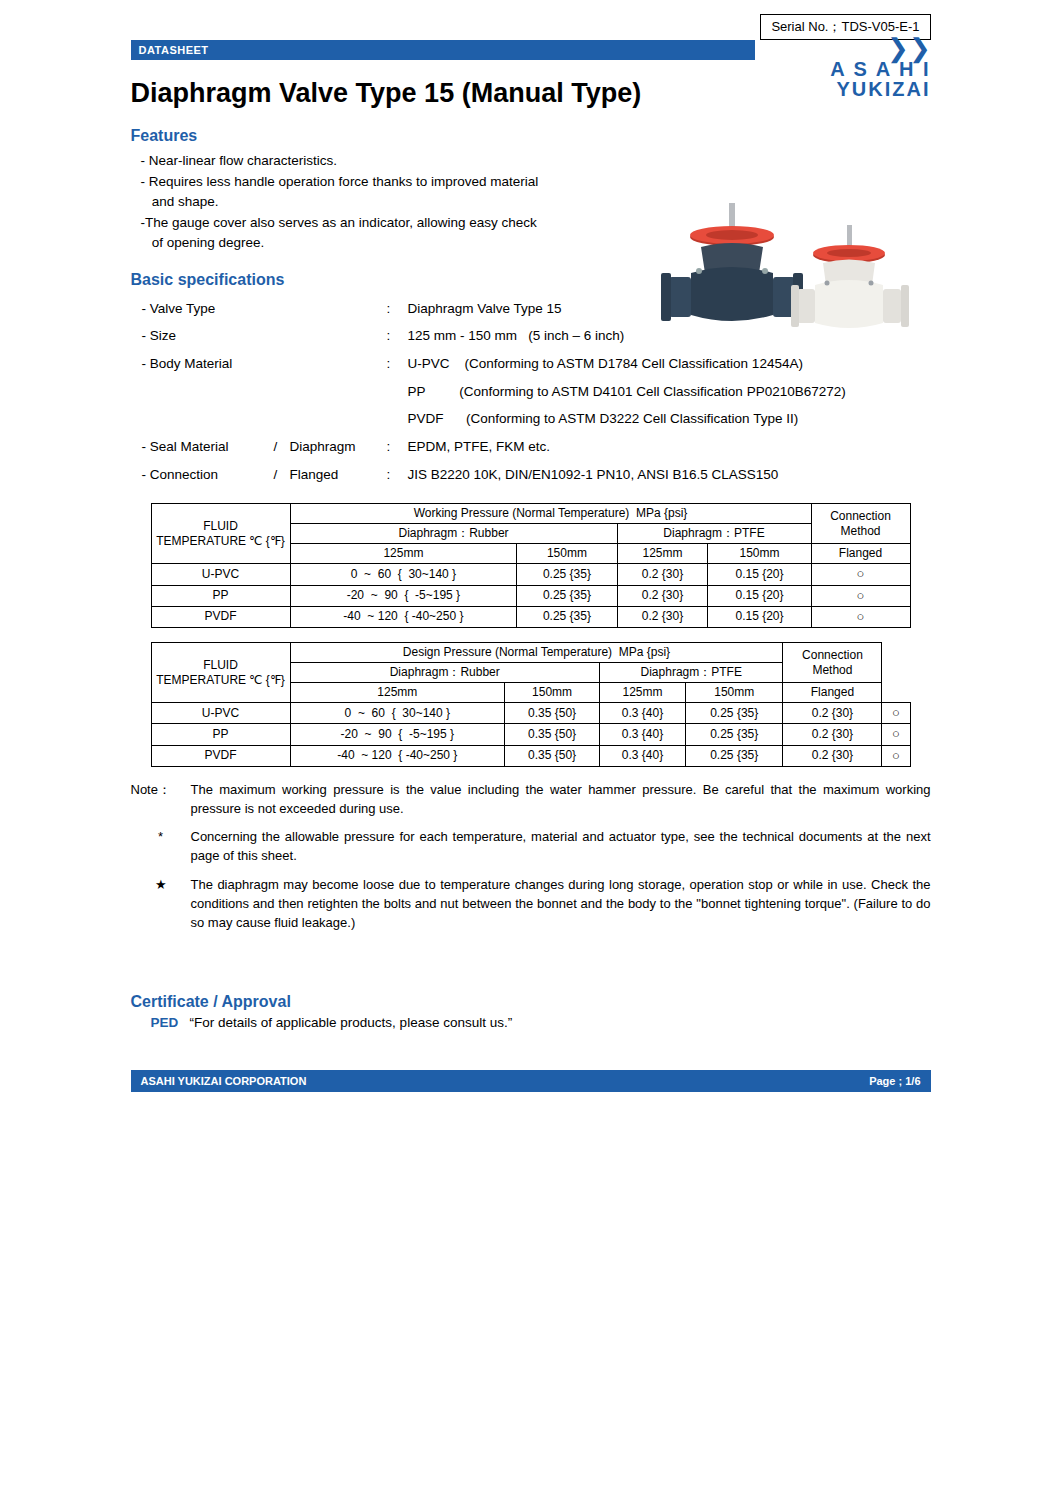Serial No.；TDS-V05-E-1
DATASHEET
❯❯
A S A H I
YUKIZAI
Diaphragm Valve Type 15 (Manual Type)
Features
- Near-linear flow characteristics.
- Requires less handle operation force thanks to improved material
and shape.
-The gauge cover also serves as an indicator, allowing easy check
of opening degree.
Basic specifications
| - Valve Type | | | : | Diaphragm Valve Type 15 |
| - Size | | | : | 125 mm - 150 mm (5 inch – 6 inch) |
| - Body Material | | | : | U-PVC (Conforming to ASTM D1784 Cell Classification 12454A) |
| | | | | PP (Conforming to ASTM D4101 Cell Classification PP0210B67272) |
| | | | | PVDF (Conforming to ASTM D3222 Cell Classification Type II) |
| - Seal Material | / | Diaphragm | : | EPDM, PTFE, FKM etc. |
| - Connection | / | Flanged | : | JIS B2220 10K, DIN/EN1092-1 PN10, ANSI B16.5 CLASS150 |
| FLUID TEMPERATURE ℃ {℉} | Working Pressure (Normal Temperature) MPa {psi} | Connection Method |
| --- | --- | --- |
| Diaphragm：Rubber | Diaphragm：PTFE |
| 125mm | 150mm | 125mm | 150mm | Flanged |
| U-PVC | 0 ~ 60 { 30~140 } | 0.25 {35} | 0.2 {30} | 0.15 {20} | ○ |
| PP | -20 ~ 90 { -5~195 } | 0.25 {35} | 0.2 {30} | 0.15 {20} | ○ |
| PVDF | -40 ~ 120 { -40~250 } | 0.25 {35} | 0.2 {30} | 0.15 {20} | ○ |
| FLUID TEMPERATURE ℃ {℉} | Design Pressure (Normal Temperature) MPa {psi} | Connection Method |
| --- | --- | --- |
| Diaphragm：Rubber | Diaphragm：PTFE |
| 125mm | 150mm | 125mm | 150mm | Flanged |
| U-PVC | 0 ~ 60 { 30~140 } | 0.35 {50} | 0.3 {40} | 0.25 {35} | 0.2 {30} | ○ |
| PP | -20 ~ 90 { -5~195 } | 0.35 {50} | 0.3 {40} | 0.25 {35} | 0.2 {30} | ○ |
| PVDF | -40 ~ 120 { -40~250 } | 0.35 {50} | 0.3 {40} | 0.25 {35} | 0.2 {30} | ○ |
Note：
The maximum working pressure is the value including the water hammer pressure. Be careful that the maximum working pressure is not exceeded during use.
*
Concerning the allowable pressure for each temperature, material and actuator type, see the technical documents at the next page of this sheet.
★
The diaphragm may become loose due to temperature changes during long storage, operation stop or while in use. Check the conditions and then retighten the bolts and nut between the bonnet and the body to the "bonnet tightening torque". (Failure to do so may cause fluid leakage.)
Certificate / Approval
PED “For details of applicable products, please consult us.”
ASAHI YUKIZAI CORPORATION
Page ; 1/6